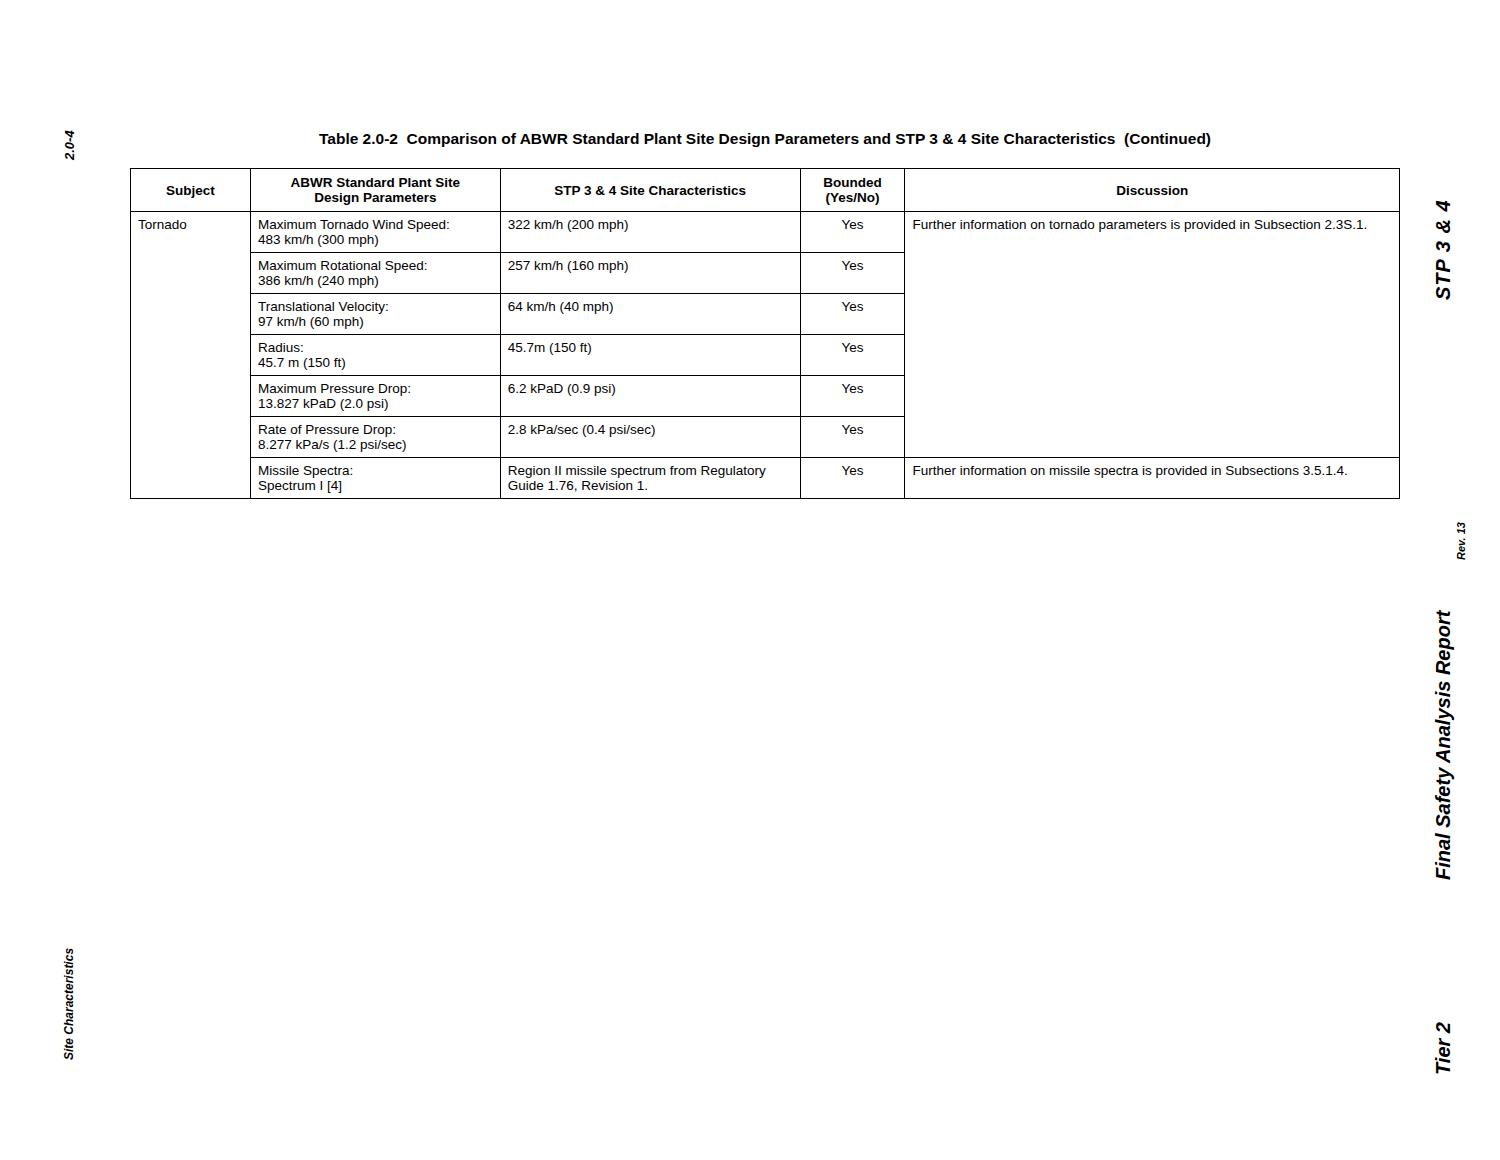2.0-4
Site Characteristics
STP 3 & 4
Rev. 13
Final Safety Analysis Report
Tier 2
Table 2.0-2 Comparison of ABWR Standard Plant Site Design Parameters and STP 3 & 4 Site Characteristics (Continued)
| Subject | ABWR Standard Plant Site Design Parameters | STP 3 & 4 Site Characteristics | Bounded (Yes/No) | Discussion |
| --- | --- | --- | --- | --- |
| Tornado | Maximum Tornado Wind Speed: 483 km/h (300 mph) | 322 km/h (200 mph) | Yes | Further information on tornado parameters is provided in Subsection 2.3S.1. |
| Maximum Rotational Speed: 386 km/h (240 mph) | 257 km/h (160 mph) | Yes |
| Translational Velocity: 97 km/h (60 mph) | 64 km/h (40 mph) | Yes |
| Radius: 45.7 m (150 ft) | 45.7m (150 ft) | Yes |
| Maximum Pressure Drop: 13.827 kPaD (2.0 psi) | 6.2 kPaD (0.9 psi) | Yes |
| Rate of Pressure Drop: 8.277 kPa/s (1.2 psi/sec) | 2.8 kPa/sec (0.4 psi/sec) | Yes |
| Missile Spectra: Spectrum I [4] | Region II missile spectrum from Regulatory Guide 1.76, Revision 1. | Yes | Further information on missile spectra is provided in Subsections 3.5.1.4. |